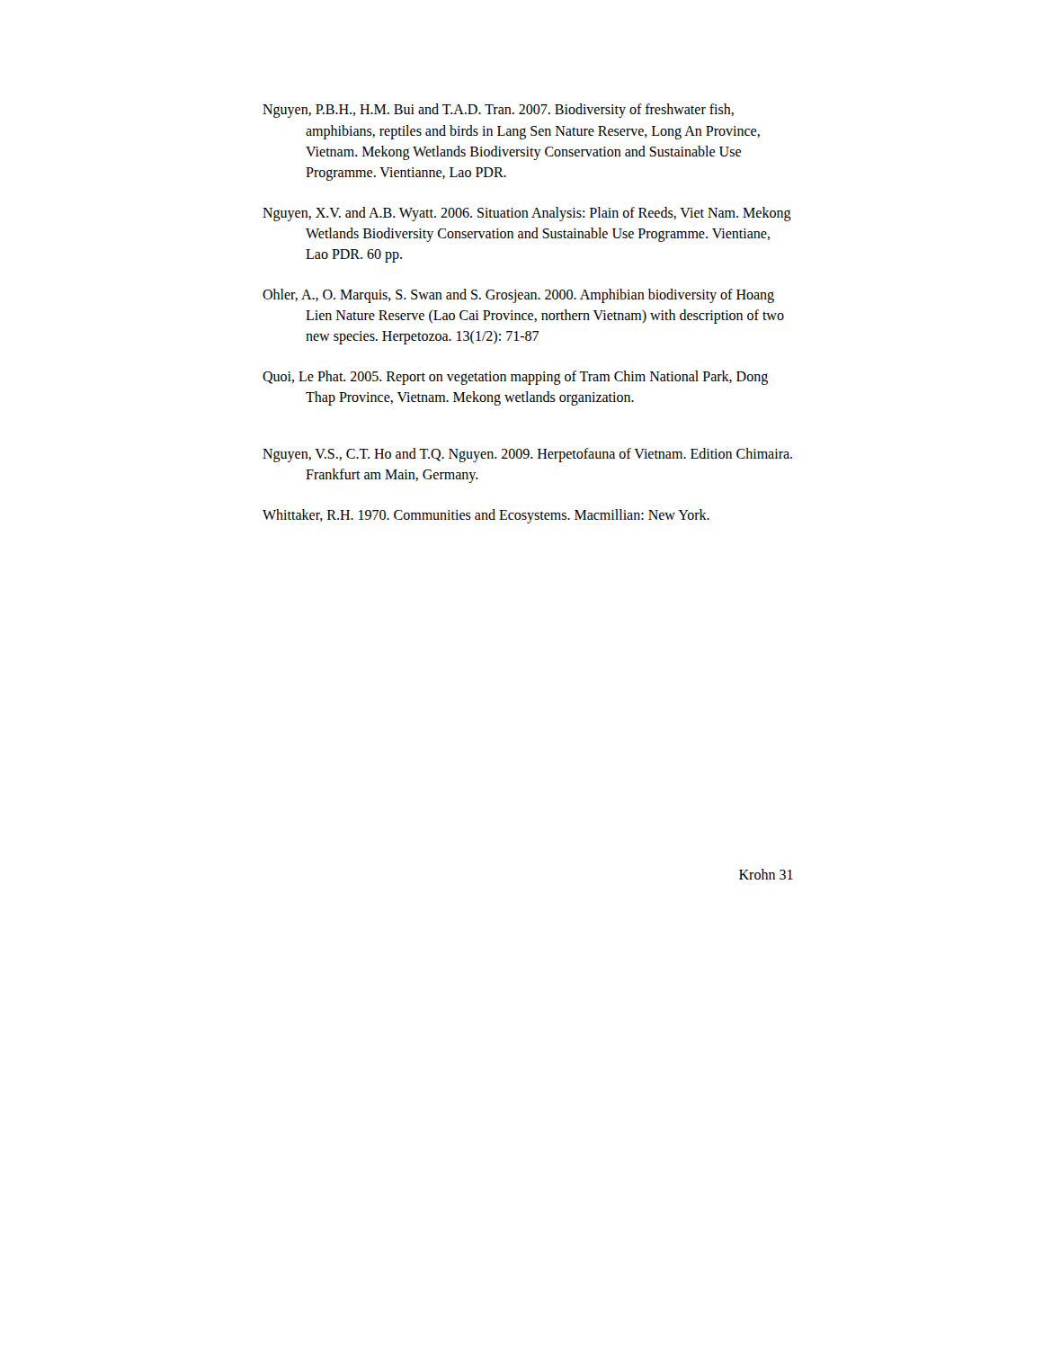Nguyen, P.B.H., H.M. Bui and T.A.D. Tran. 2007. Biodiversity of freshwater fish, amphibians, reptiles and birds in Lang Sen Nature Reserve, Long An Province, Vietnam. Mekong Wetlands Biodiversity Conservation and Sustainable Use Programme. Vientianne, Lao PDR.
Nguyen, X.V. and A.B. Wyatt. 2006. Situation Analysis: Plain of Reeds, Viet Nam. Mekong Wetlands Biodiversity Conservation and Sustainable Use Programme. Vientiane, Lao PDR. 60 pp.
Ohler, A., O. Marquis, S. Swan and S. Grosjean. 2000. Amphibian biodiversity of Hoang Lien Nature Reserve (Lao Cai Province, northern Vietnam) with description of two new species. Herpetozoa. 13(1/2): 71-87
Quoi, Le Phat. 2005. Report on vegetation mapping of Tram Chim National Park, Dong Thap Province, Vietnam. Mekong wetlands organization.
Nguyen, V.S., C.T. Ho and T.Q. Nguyen. 2009. Herpetofauna of Vietnam. Edition Chimaira. Frankfurt am Main, Germany.
Whittaker, R.H. 1970. Communities and Ecosystems. Macmillian: New York.
Krohn 31